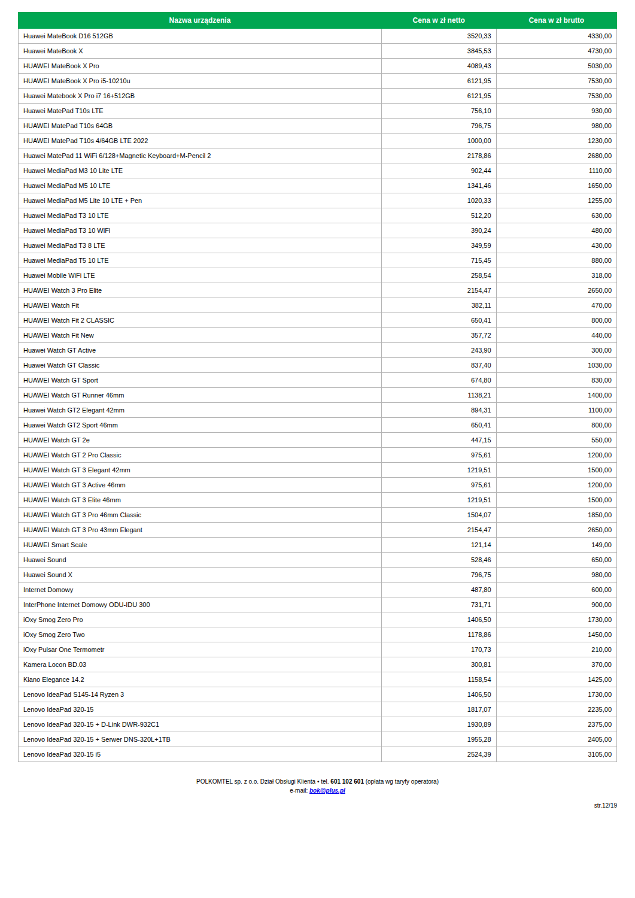| Nazwa urządzenia | Cena w zł netto | Cena w zł brutto |
| --- | --- | --- |
| Huawei MateBook D16 512GB | 3520,33 | 4330,00 |
| Huawei MateBook X | 3845,53 | 4730,00 |
| HUAWEI MateBook X Pro | 4089,43 | 5030,00 |
| HUAWEI MateBook X Pro i5-10210u | 6121,95 | 7530,00 |
| Huawei Matebook X Pro i7 16+512GB | 6121,95 | 7530,00 |
| Huawei MatePad T10s LTE | 756,10 | 930,00 |
| HUAWEI MatePad T10s 64GB | 796,75 | 980,00 |
| HUAWEI MatePad T10s 4/64GB LTE 2022 | 1000,00 | 1230,00 |
| Huawei MatePad 11 WiFi 6/128+Magnetic Keyboard+M-Pencil 2 | 2178,86 | 2680,00 |
| Huawei MediaPad M3 10 Lite LTE | 902,44 | 1110,00 |
| Huawei MediaPad M5 10 LTE | 1341,46 | 1650,00 |
| Huawei MediaPad M5 Lite 10 LTE + Pen | 1020,33 | 1255,00 |
| Huawei MediaPad T3 10 LTE | 512,20 | 630,00 |
| Huawei MediaPad T3 10 WiFi | 390,24 | 480,00 |
| Huawei MediaPad T3 8 LTE | 349,59 | 430,00 |
| Huawei MediaPad T5 10 LTE | 715,45 | 880,00 |
| Huawei Mobile WiFi LTE | 258,54 | 318,00 |
| HUAWEI Watch 3 Pro Elite | 2154,47 | 2650,00 |
| HUAWEI Watch Fit | 382,11 | 470,00 |
| HUAWEI Watch Fit 2 CLASSIC | 650,41 | 800,00 |
| HUAWEI Watch Fit New | 357,72 | 440,00 |
| Huawei Watch GT Active | 243,90 | 300,00 |
| Huawei Watch GT Classic | 837,40 | 1030,00 |
| HUAWEI Watch GT Sport | 674,80 | 830,00 |
| HUAWEI Watch GT Runner 46mm | 1138,21 | 1400,00 |
| Huawei Watch GT2 Elegant 42mm | 894,31 | 1100,00 |
| Huawei Watch GT2 Sport 46mm | 650,41 | 800,00 |
| HUAWEI Watch GT 2e | 447,15 | 550,00 |
| HUAWEI Watch GT 2 Pro Classic | 975,61 | 1200,00 |
| HUAWEI Watch GT 3 Elegant 42mm | 1219,51 | 1500,00 |
| HUAWEI Watch GT 3 Active 46mm | 975,61 | 1200,00 |
| HUAWEI Watch GT 3 Elite 46mm | 1219,51 | 1500,00 |
| HUAWEI Watch GT 3 Pro 46mm Classic | 1504,07 | 1850,00 |
| HUAWEI Watch GT 3 Pro 43mm Elegant | 2154,47 | 2650,00 |
| HUAWEI Smart Scale | 121,14 | 149,00 |
| Huawei Sound | 528,46 | 650,00 |
| Huawei Sound X | 796,75 | 980,00 |
| Internet Domowy | 487,80 | 600,00 |
| InterPhone Internet Domowy ODU-IDU 300 | 731,71 | 900,00 |
| iOxy Smog Zero Pro | 1406,50 | 1730,00 |
| iOxy Smog Zero Two | 1178,86 | 1450,00 |
| iOxy Pulsar One Termometr | 170,73 | 210,00 |
| Kamera Locon BD.03 | 300,81 | 370,00 |
| Kiano Elegance 14.2 | 1158,54 | 1425,00 |
| Lenovo IdeaPad S145-14 Ryzen 3 | 1406,50 | 1730,00 |
| Lenovo IdeaPad 320-15 | 1817,07 | 2235,00 |
| Lenovo IdeaPad 320-15 + D-Link DWR-932C1 | 1930,89 | 2375,00 |
| Lenovo IdeaPad 320-15 + Serwer DNS-320L+1TB | 1955,28 | 2405,00 |
| Lenovo IdeaPad 320-15 i5 | 2524,39 | 3105,00 |
POLKOMTEL sp. z o.o. Dział Obsługi Klienta • tel. 601 102 601 (opłata wg taryfy operatora)
e-mail: bok@plus.pl
str.12/19